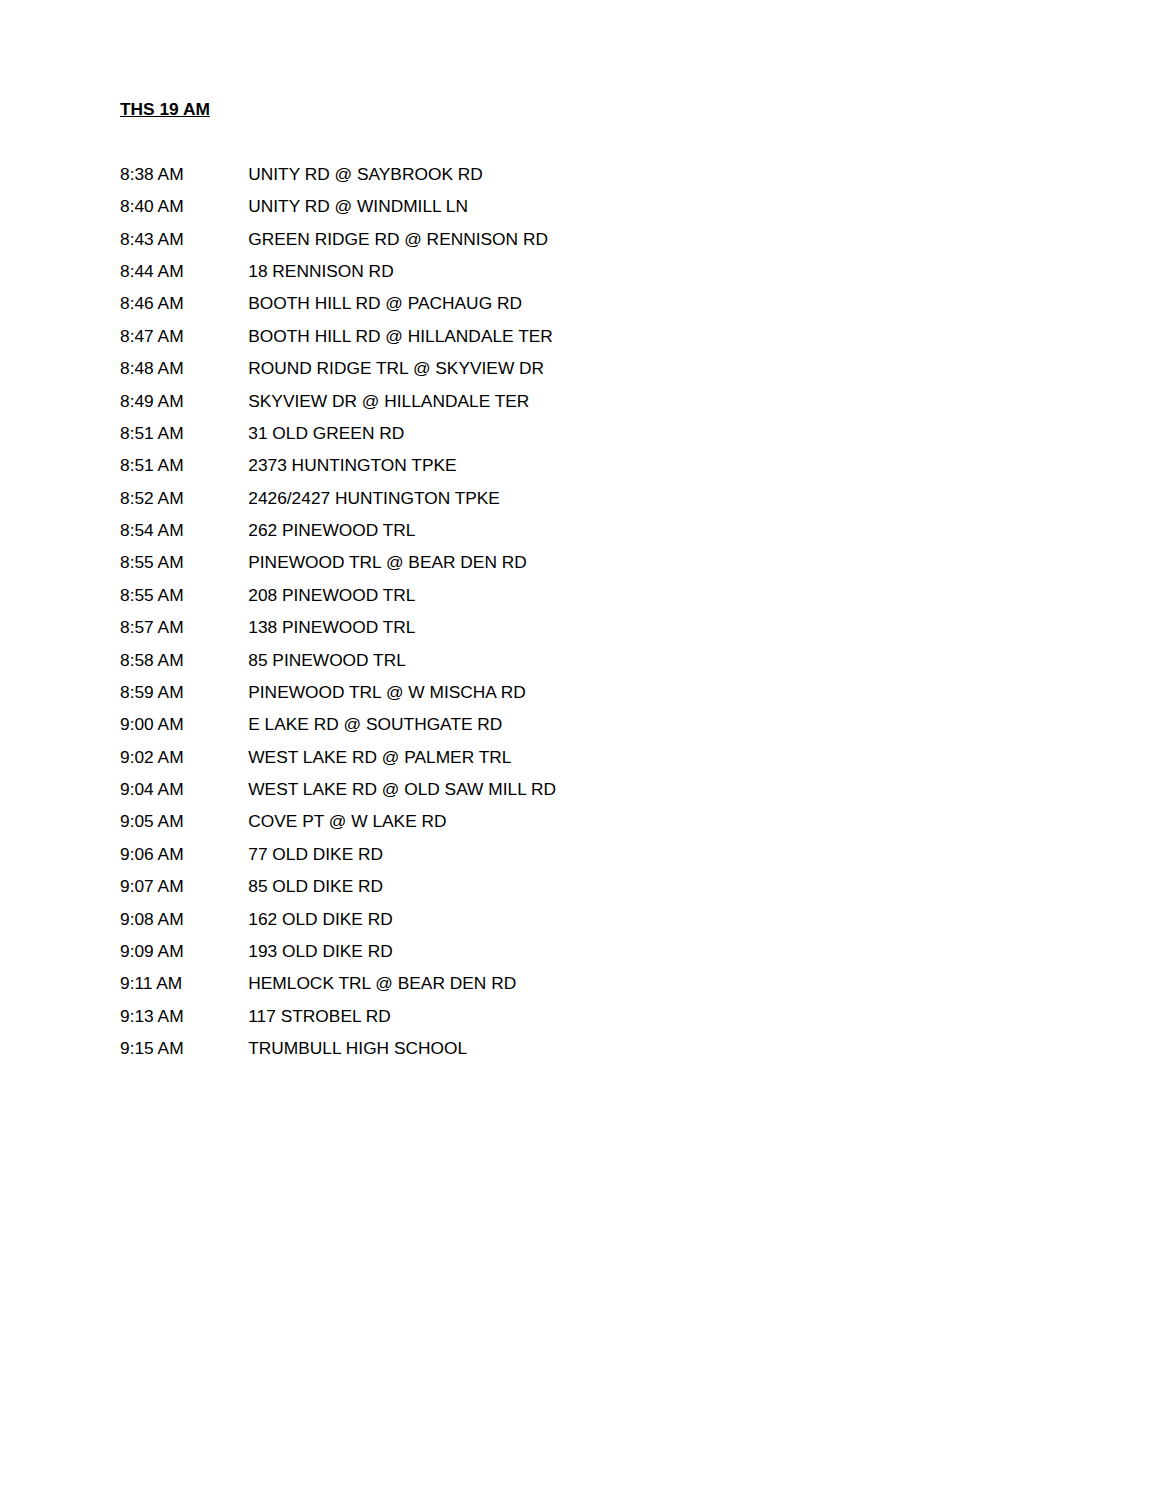THS 19 AM
| 8:38 AM | UNITY RD @ SAYBROOK RD |
| 8:40 AM | UNITY RD @ WINDMILL LN |
| 8:43 AM | GREEN RIDGE RD @ RENNISON RD |
| 8:44 AM | 18 RENNISON RD |
| 8:46 AM | BOOTH HILL RD @ PACHAUG RD |
| 8:47 AM | BOOTH HILL RD @ HILLANDALE TER |
| 8:48 AM | ROUND RIDGE TRL @ SKYVIEW DR |
| 8:49 AM | SKYVIEW DR @ HILLANDALE TER |
| 8:51 AM | 31 OLD GREEN RD |
| 8:51 AM | 2373 HUNTINGTON TPKE |
| 8:52 AM | 2426/2427 HUNTINGTON TPKE |
| 8:54 AM | 262 PINEWOOD TRL |
| 8:55 AM | PINEWOOD TRL @ BEAR DEN RD |
| 8:55 AM | 208 PINEWOOD TRL |
| 8:57 AM | 138 PINEWOOD TRL |
| 8:58 AM | 85 PINEWOOD TRL |
| 8:59 AM | PINEWOOD TRL @ W MISCHA RD |
| 9:00 AM | E LAKE RD @ SOUTHGATE RD |
| 9:02 AM | WEST LAKE RD @ PALMER TRL |
| 9:04 AM | WEST LAKE RD @ OLD SAW MILL RD |
| 9:05 AM | COVE PT @ W LAKE RD |
| 9:06 AM | 77 OLD DIKE RD |
| 9:07 AM | 85 OLD DIKE RD |
| 9:08 AM | 162 OLD DIKE RD |
| 9:09 AM | 193 OLD DIKE RD |
| 9:11 AM | HEMLOCK TRL @ BEAR DEN RD |
| 9:13 AM | 117 STROBEL RD |
| 9:15 AM | TRUMBULL HIGH SCHOOL |